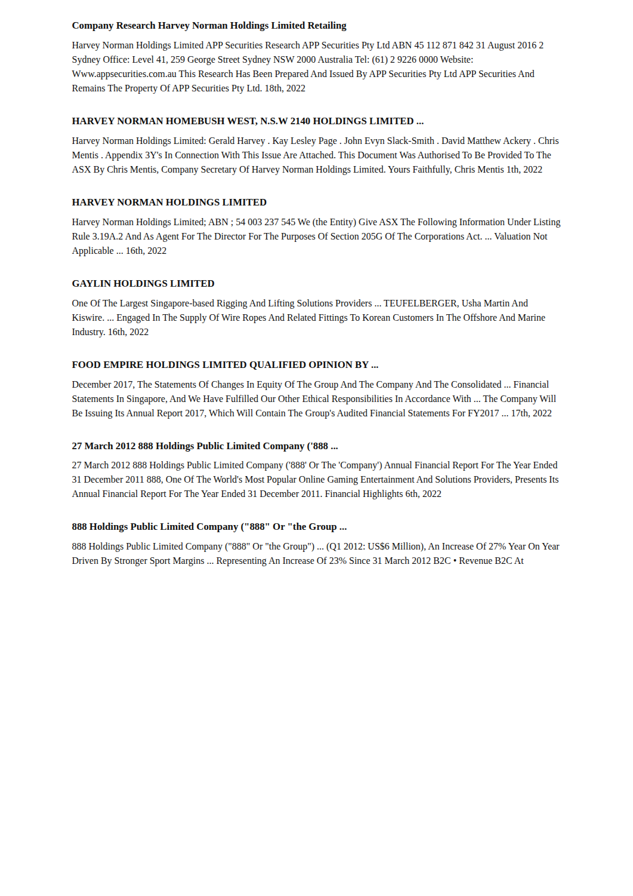Company Research Harvey Norman Holdings Limited Retailing
Harvey Norman Holdings Limited APP Securities Research APP Securities Pty Ltd ABN 45 112 871 842 31 August 2016 2 Sydney Office: Level 41, 259 George Street Sydney NSW 2000 Australia Tel: (61) 2 9226 0000 Website: Www.appsecurities.com.au This Research Has Been Prepared And Issued By APP Securities Pty Ltd APP Securities And Remains The Property Of APP Securities Pty Ltd. 18th, 2022
HARVEY NORMAN HOMEBUSH WEST, N.S.W 2140 HOLDINGS LIMITED ...
Harvey Norman Holdings Limited: Gerald Harvey . Kay Lesley Page . John Evyn Slack-Smith . David Matthew Ackery . Chris Mentis . Appendix 3Y's In Connection With This Issue Are Attached. This Document Was Authorised To Be Provided To The ASX By Chris Mentis, Company Secretary Of Harvey Norman Holdings Limited. Yours Faithfully, Chris Mentis 1th, 2022
HARVEY NORMAN HOLDINGS LIMITED
Harvey Norman Holdings Limited; ABN ; 54 003 237 545 We (the Entity) Give ASX The Following Information Under Listing Rule 3.19A.2 And As Agent For The Director For The Purposes Of Section 205G Of The Corporations Act. ... Valuation Not Applicable ... 16th, 2022
GAYLIN HOLDINGS LIMITED
One Of The Largest Singapore-based Rigging And Lifting Solutions Providers ... TEUFELBERGER, Usha Martin And Kiswire. ... Engaged In The Supply Of Wire Ropes And Related Fittings To Korean Customers In The Offshore And Marine Industry. 16th, 2022
FOOD EMPIRE HOLDINGS LIMITED QUALIFIED OPINION BY ...
December 2017, The Statements Of Changes In Equity Of The Group And The Company And The Consolidated ... Financial Statements In Singapore, And We Have Fulfilled Our Other Ethical Responsibilities In Accordance With ... The Company Will Be Issuing Its Annual Report 2017, Which Will Contain The Group's Audited Financial Statements For FY2017 ... 17th, 2022
27 March 2012 888 Holdings Public Limited Company ('888 ...
27 March 2012 888 Holdings Public Limited Company ('888' Or The 'Company') Annual Financial Report For The Year Ended 31 December 2011 888, One Of The World's Most Popular Online Gaming Entertainment And Solutions Providers, Presents Its Annual Financial Report For The Year Ended 31 December 2011. Financial Highlights 6th, 2022
888 Holdings Public Limited Company ("888" Or "the Group ...
888 Holdings Public Limited Company ("888" Or "the Group") ... (Q1 2012: US$6 Million), An Increase Of 27% Year On Year Driven By Stronger Sport Margins ... Representing An Increase Of 23% Since 31 March 2012 B2C • Revenue B2C At